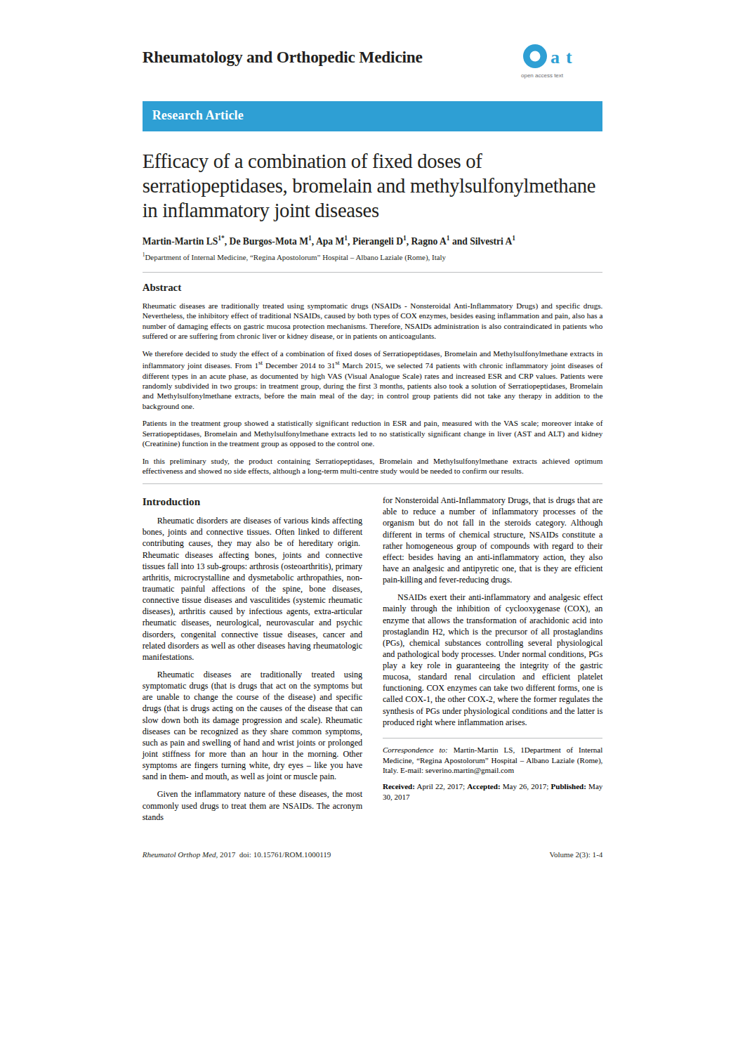Rheumatology and Orthopedic Medicine
a t open access text
Research Article
Efficacy of a combination of fixed doses of serratiopeptidases, bromelain and methylsulfonylmethane in inflammatory joint diseases
Martin-Martin LS1*, De Burgos-Mota M1, Apa M1, Pierangeli D1, Ragno A1 and Silvestri A1
1Department of Internal Medicine, “Regina Apostolorum” Hospital – Albano Laziale (Rome), Italy
Abstract
Rheumatic diseases are traditionally treated using symptomatic drugs (NSAIDs - Nonsteroidal Anti-Inflammatory Drugs) and specific drugs. Nevertheless, the inhibitory effect of traditional NSAIDs, caused by both types of COX enzymes, besides easing inflammation and pain, also has a number of damaging effects on gastric mucosa protection mechanisms. Therefore, NSAIDs administration is also contraindicated in patients who suffered or are suffering from chronic liver or kidney disease, or in patients on anticoagulants.
We therefore decided to study the effect of a combination of fixed doses of Serratiopeptidases, Bromelain and Methylsulfonylmethane extracts in inflammatory joint diseases. From 1st December 2014 to 31st March 2015, we selected 74 patients with chronic inflammatory joint diseases of different types in an acute phase, as documented by high VAS (Visual Analogue Scale) rates and increased ESR and CRP values. Patients were randomly subdivided in two groups: in treatment group, during the first 3 months, patients also took a solution of Serratiopeptidases, Bromelain and Methylsulfonylmethane extracts, before the main meal of the day; in control group patients did not take any therapy in addition to the background one.
Patients in the treatment group showed a statistically significant reduction in ESR and pain, measured with the VAS scale; moreover intake of Serratiopeptidases, Bromelain and Methylsulfonylmethane extracts led to no statistically significant change in liver (AST and ALT) and kidney (Creatinine) function in the treatment group as opposed to the control one.
In this preliminary study, the product containing Serratiopeptidases, Bromelain and Methylsulfonylmethane extracts achieved optimum effectiveness and showed no side effects, although a long-term multi-centre study would be needed to confirm our results.
Introduction
Rheumatic disorders are diseases of various kinds affecting bones, joints and connective tissues. Often linked to different contributing causes, they may also be of hereditary origin. Rheumatic diseases affecting bones, joints and connective tissues fall into 13 sub-groups: arthrosis (osteoarthritis), primary arthritis, microcrystalline and dysmetabolic arthropathies, non-traumatic painful affections of the spine, bone diseases, connective tissue diseases and vasculitides (systemic rheumatic diseases), arthritis caused by infectious agents, extra-articular rheumatic diseases, neurological, neurovascular and psychic disorders, congenital connective tissue diseases, cancer and related disorders as well as other diseases having rheumatologic manifestations.
Rheumatic diseases are traditionally treated using symptomatic drugs (that is drugs that act on the symptoms but are unable to change the course of the disease) and specific drugs (that is drugs acting on the causes of the disease that can slow down both its damage progression and scale). Rheumatic diseases can be recognized as they share common symptoms, such as pain and swelling of hand and wrist joints or prolonged joint stiffness for more than an hour in the morning. Other symptoms are fingers turning white, dry eyes – like you have sand in them- and mouth, as well as joint or muscle pain.
Given the inflammatory nature of these diseases, the most commonly used drugs to treat them are NSAIDs. The acronym stands
for Nonsteroidal Anti-Inflammatory Drugs, that is drugs that are able to reduce a number of inflammatory processes of the organism but do not fall in the steroids category. Although different in terms of chemical structure, NSAIDs constitute a rather homogeneous group of compounds with regard to their effect: besides having an anti-inflammatory action, they also have an analgesic and antipyretic one, that is they are efficient pain-killing and fever-reducing drugs.
NSAIDs exert their anti-inflammatory and analgesic effect mainly through the inhibition of cyclooxygenase (COX), an enzyme that allows the transformation of arachidonic acid into prostaglandin H2, which is the precursor of all prostaglandins (PGs), chemical substances controlling several physiological and pathological body processes. Under normal conditions, PGs play a key role in guaranteeing the integrity of the gastric mucosa, standard renal circulation and efficient platelet functioning. COX enzymes can take two different forms, one is called COX-1, the other COX-2, where the former regulates the synthesis of PGs under physiological conditions and the latter is produced right where inflammation arises.
Correspondence to: Martin-Martin LS, 1Department of Internal Medicine, “Regina Apostolorum” Hospital – Albano Laziale (Rome), Italy. E-mail: severino.martin@gmail.com
Received: April 22, 2017; Accepted: May 26, 2017; Published: May 30, 2017
Rheumatol Orthop Med, 2017 doi: 10.15761/ROM.1000119
Volume 2(3): 1-4